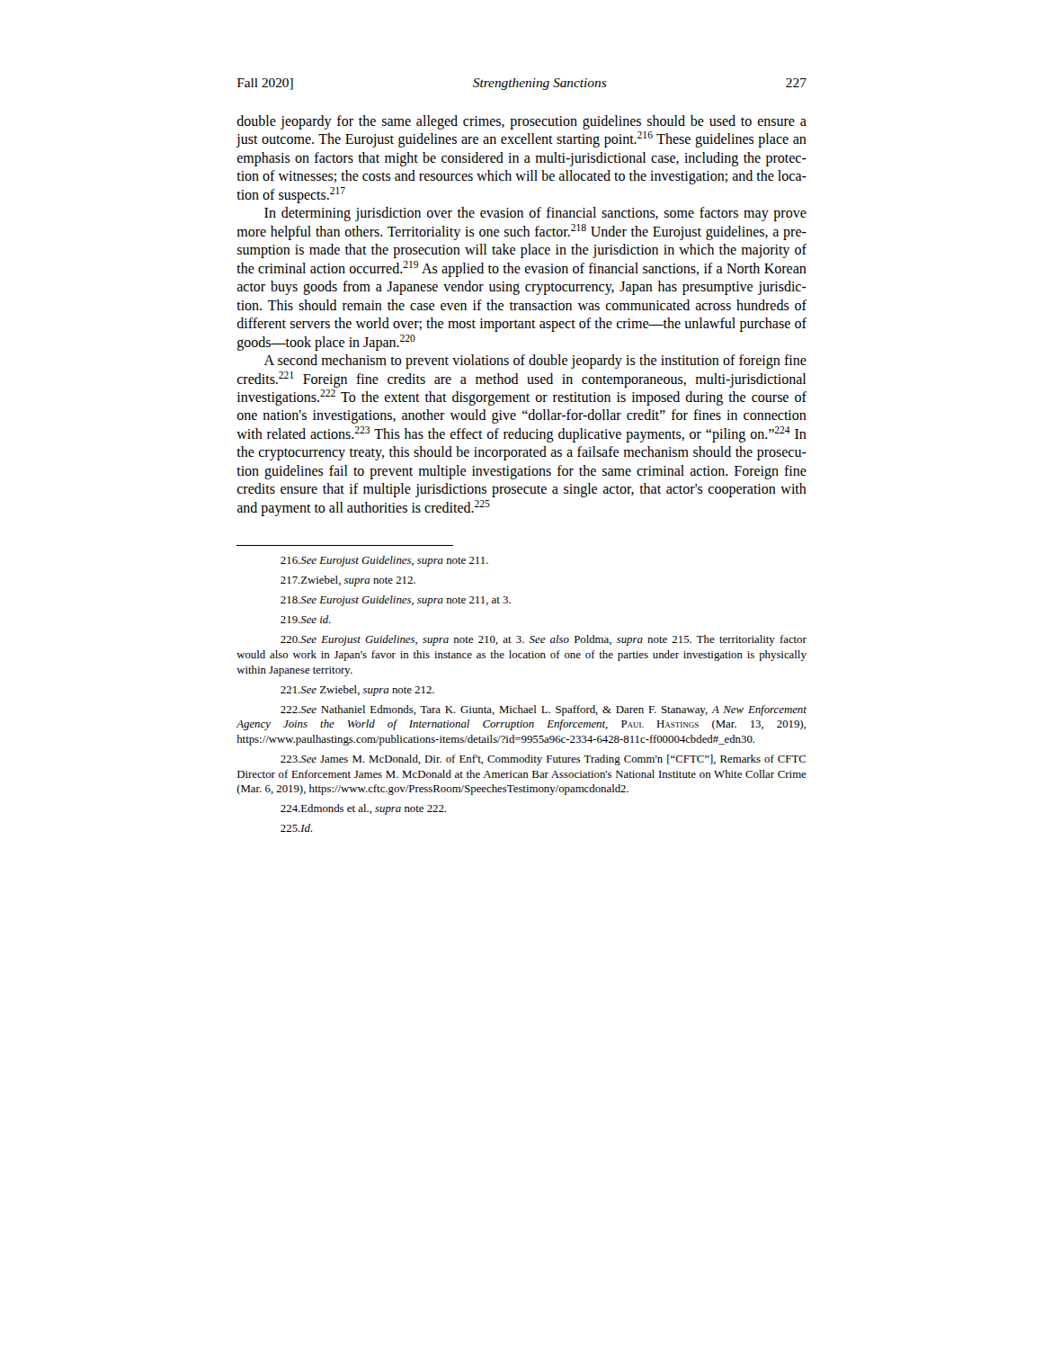Fall 2020] Strengthening Sanctions 227
double jeopardy for the same alleged crimes, prosecution guidelines should be used to ensure a just outcome. The Eurojust guidelines are an excellent starting point.216 These guidelines place an emphasis on factors that might be considered in a multi-jurisdictional case, including the protection of witnesses; the costs and resources which will be allocated to the investigation; and the location of suspects.217
In determining jurisdiction over the evasion of financial sanctions, some factors may prove more helpful than others. Territoriality is one such factor.218 Under the Eurojust guidelines, a presumption is made that the prosecution will take place in the jurisdiction in which the majority of the criminal action occurred.219 As applied to the evasion of financial sanctions, if a North Korean actor buys goods from a Japanese vendor using cryptocurrency, Japan has presumptive jurisdiction. This should remain the case even if the transaction was communicated across hundreds of different servers the world over; the most important aspect of the crime—the unlawful purchase of goods—took place in Japan.220
A second mechanism to prevent violations of double jeopardy is the institution of foreign fine credits.221 Foreign fine credits are a method used in contemporaneous, multi-jurisdictional investigations.222 To the extent that disgorgement or restitution is imposed during the course of one nation's investigations, another would give “dollar-for-dollar credit” for fines in connection with related actions.223 This has the effect of reducing duplicative payments, or “piling on.”224 In the cryptocurrency treaty, this should be incorporated as a failsafe mechanism should the prosecution guidelines fail to prevent multiple investigations for the same criminal action. Foreign fine credits ensure that if multiple jurisdictions prosecute a single actor, that actor's cooperation with and payment to all authorities is credited.225
216. See Eurojust Guidelines, supra note 211.
217. Zwiebel, supra note 212.
218. See Eurojust Guidelines, supra note 211, at 3.
219. See id.
220. See Eurojust Guidelines, supra note 210, at 3. See also Poldma, supra note 215. The territoriality factor would also work in Japan's favor in this instance as the location of one of the parties under investigation is physically within Japanese territory.
221. See Zwiebel, supra note 212.
222. See Nathaniel Edmonds, Tara K. Giunta, Michael L. Spafford, & Daren F. Stanaway, A New Enforcement Agency Joins the World of International Corruption Enforcement, Paul Hastings (Mar. 13, 2019), https://www.paulhastings.com/publications-items/details/?id=9955a96c-2334-6428-811c-ff00004cbded#_edn30.
223. See James M. McDonald, Dir. of Enf't, Commodity Futures Trading Comm'n [“CFTC”], Remarks of CFTC Director of Enforcement James M. McDonald at the American Bar Association's National Institute on White Collar Crime (Mar. 6, 2019), https://www.cftc.gov/PressRoom/SpeechesTestimony/opamcdonald2.
224. Edmonds et al., supra note 222.
225. Id.